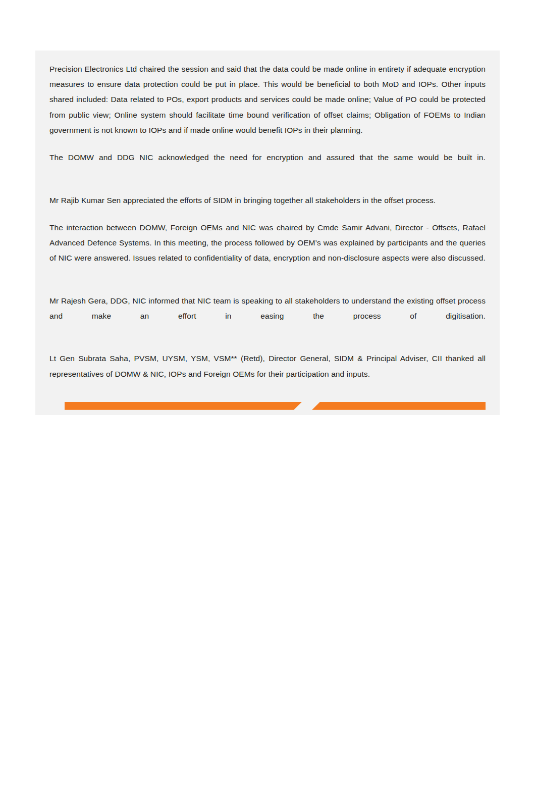Precision Electronics Ltd chaired the session and said that the data could be made online in entirety if adequate encryption measures to ensure data protection could be put in place. This would be beneficial to both MoD and IOPs. Other inputs shared included: Data related to POs, export products and services could be made online; Value of PO could be protected from public view; Online system should facilitate time bound verification of offset claims; Obligation of FOEMs to Indian government is not known to IOPs and if made online would benefit IOPs in their planning.
The DOMW and DDG NIC acknowledged the need for encryption and assured that the same would be built in.
Mr Rajib Kumar Sen appreciated the efforts of SIDM in bringing together all stakeholders in the offset process.
The interaction between DOMW, Foreign OEMs and NIC was chaired by Cmde Samir Advani, Director - Offsets, Rafael Advanced Defence Systems. In this meeting, the process followed by OEM’s was explained by participants and the queries of NIC were answered. Issues related to confidentiality of data, encryption and non-disclosure aspects were also discussed.
Mr Rajesh Gera, DDG, NIC informed that NIC team is speaking to all stakeholders to understand the existing offset process and make an effort in easing the process of digitisation.
Lt Gen Subrata Saha, PVSM, UYSM, YSM, VSM** (Retd), Director General, SIDM & Principal Adviser, CII thanked all representatives of DOMW & NIC, IOPs and Foreign OEMs for their participation and inputs.